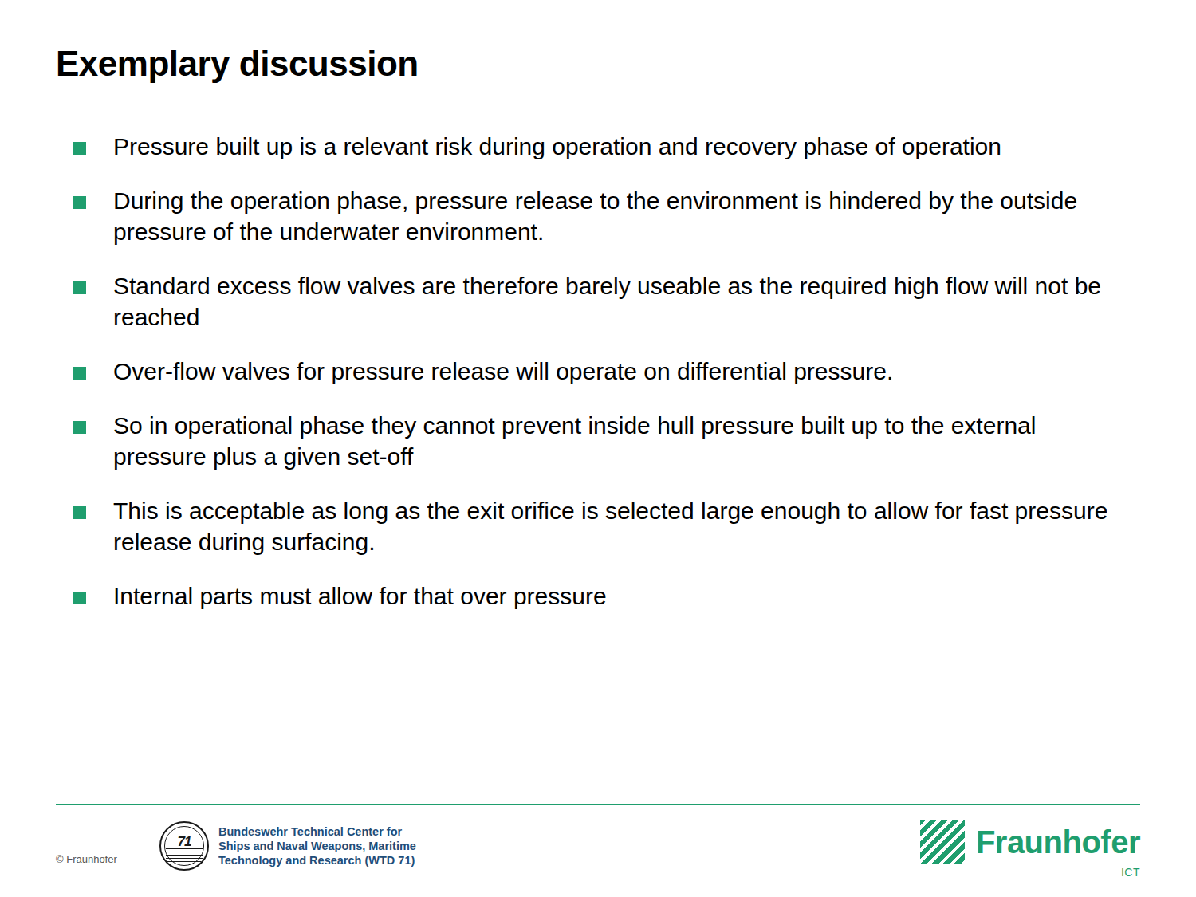Exemplary discussion
Pressure built up is a relevant risk during operation and recovery phase of operation
During the operation phase, pressure release to the environment is hindered by the outside pressure of the underwater environment.
Standard excess flow valves are therefore barely useable as the required high flow will not be reached
Over-flow valves for pressure release will operate on differential pressure.
So in operational phase they cannot prevent inside hull pressure built up to the external pressure plus a given set-off
This is acceptable as long as the exit orifice is selected large enough to allow for fast pressure release during surfacing.
Internal parts must allow for that over pressure
© Fraunhofer
71
Bundeswehr Technical Center for
Ships and Naval Weapons, Maritime
Technology and Research (WTD 71)
Fraunhofer
ICT